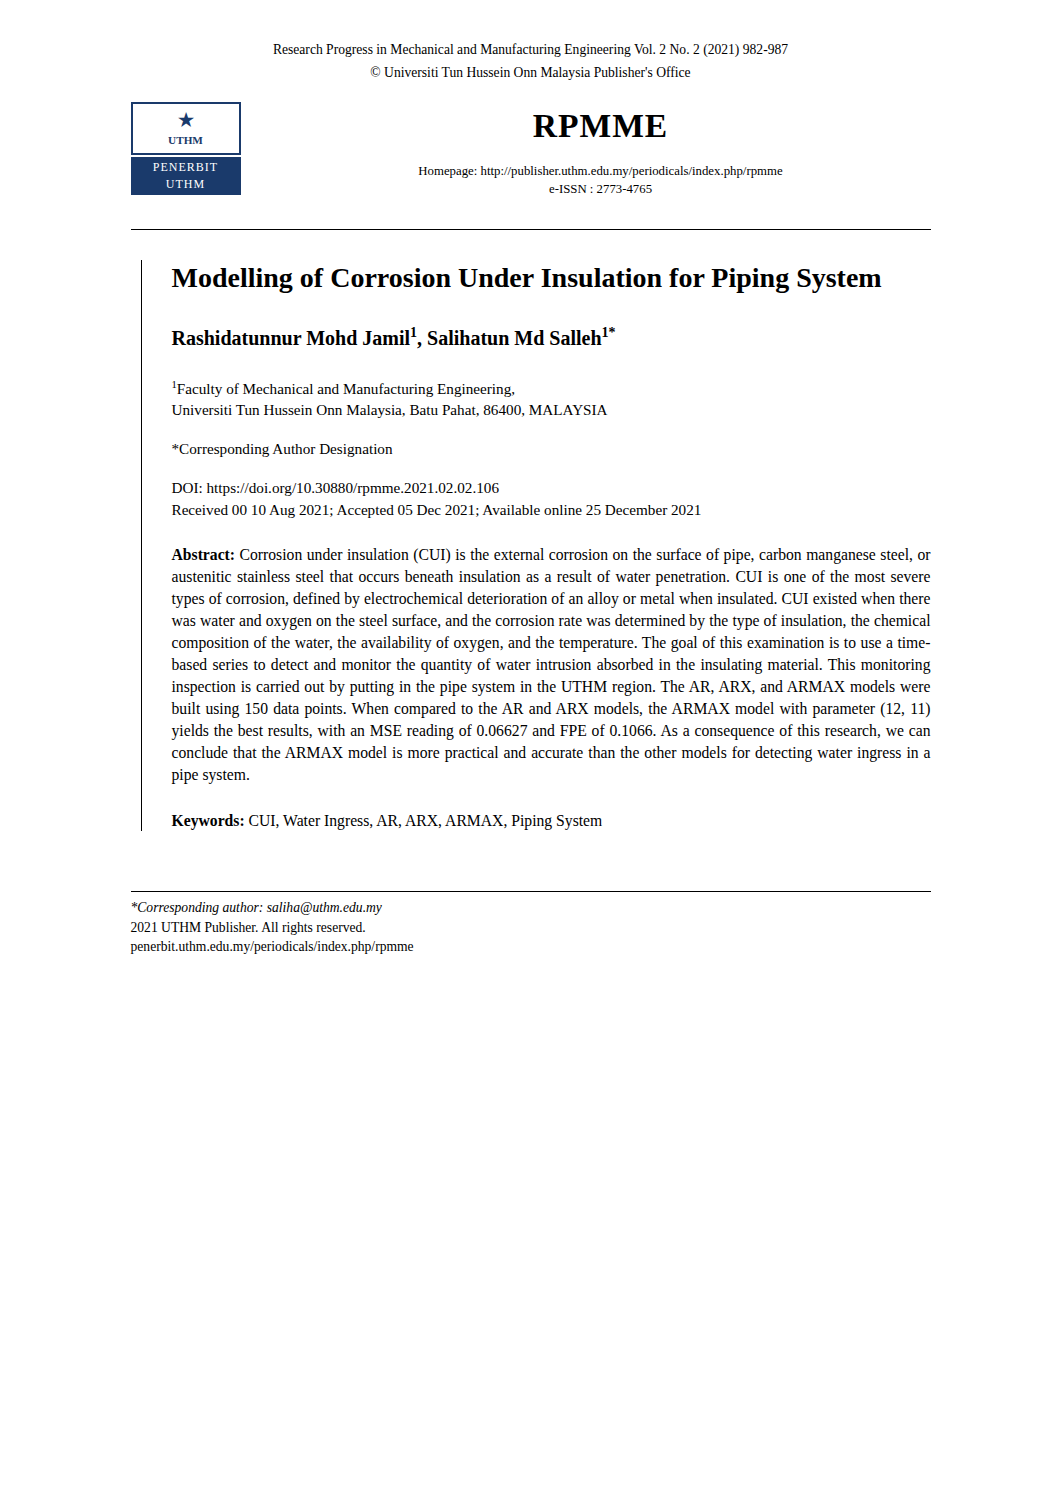Research Progress in Mechanical and Manufacturing Engineering Vol. 2 No. 2 (2021) 982-987
© Universiti Tun Hussein Onn Malaysia Publisher's Office
★ UTHM
PENERBIT
UTHM
RPMME
Homepage: http://publisher.uthm.edu.my/periodicals/index.php/rpmme
e-ISSN : 2773-4765
Modelling of Corrosion Under Insulation for Piping System
Rashidatunnur Mohd Jamil1, Salihatun Md Salleh1*
1Faculty of Mechanical and Manufacturing Engineering,
Universiti Tun Hussein Onn Malaysia, Batu Pahat, 86400, MALAYSIA
*Corresponding Author Designation
DOI: https://doi.org/10.30880/rpmme.2021.02.02.106
Received 00 10 Aug 2021; Accepted 05 Dec 2021; Available online 25 December 2021
Abstract: Corrosion under insulation (CUI) is the external corrosion on the surface of pipe, carbon manganese steel, or austenitic stainless steel that occurs beneath insulation as a result of water penetration. CUI is one of the most severe types of corrosion, defined by electrochemical deterioration of an alloy or metal when insulated. CUI existed when there was water and oxygen on the steel surface, and the corrosion rate was determined by the type of insulation, the chemical composition of the water, the availability of oxygen, and the temperature. The goal of this examination is to use a time-based series to detect and monitor the quantity of water intrusion absorbed in the insulating material. This monitoring inspection is carried out by putting in the pipe system in the UTHM region. The AR, ARX, and ARMAX models were built using 150 data points. When compared to the AR and ARX models, the ARMAX model with parameter (12, 11) yields the best results, with an MSE reading of 0.06627 and FPE of 0.1066. As a consequence of this research, we can conclude that the ARMAX model is more practical and accurate than the other models for detecting water ingress in a pipe system.
Keywords: CUI, Water Ingress, AR, ARX, ARMAX, Piping System
*Corresponding author: saliha@uthm.edu.my
2021 UTHM Publisher. All rights reserved.
penerbit.uthm.edu.my/periodicals/index.php/rpmme